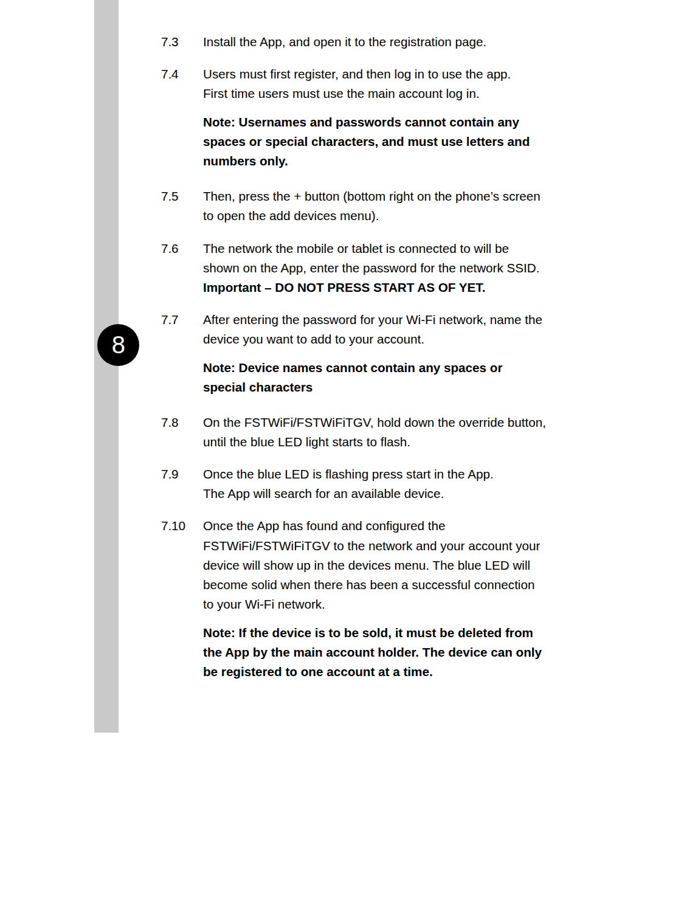8
7.3 Install the App, and open it to the registration page.
7.4
Users must first register, and then log in to use the app.
First time users must use the main account log in.
Note: Usernames and passwords cannot contain any spaces or special characters, and must use letters and numbers only.
7.5 Then, press the + button (bottom right on the phone’s screen to open the add devices menu).
7.6
The network the mobile or tablet is connected to will be shown on the App, enter the password for the network SSID.
Important – DO NOT PRESS START AS OF YET.
7.7
After entering the password for your Wi-Fi network, name the device you want to add to your account.
Note: Device names cannot contain any spaces or special characters
7.8 On the FSTWiFi/FSTWiFiTGV, hold down the override button, until the blue LED light starts to flash.
7.9 Once the blue LED is flashing press start in the App.
The App will search for an available device.
7.10
Once the App has found and configured the FSTWiFi/FSTWiFiTGV to the network and your account your device will show up in the devices menu. The blue LED will become solid when there has been a successful connection to your Wi-Fi network.
Note: If the device is to be sold, it must be deleted from the App by the main account holder. The device can only be registered to one account at a time.